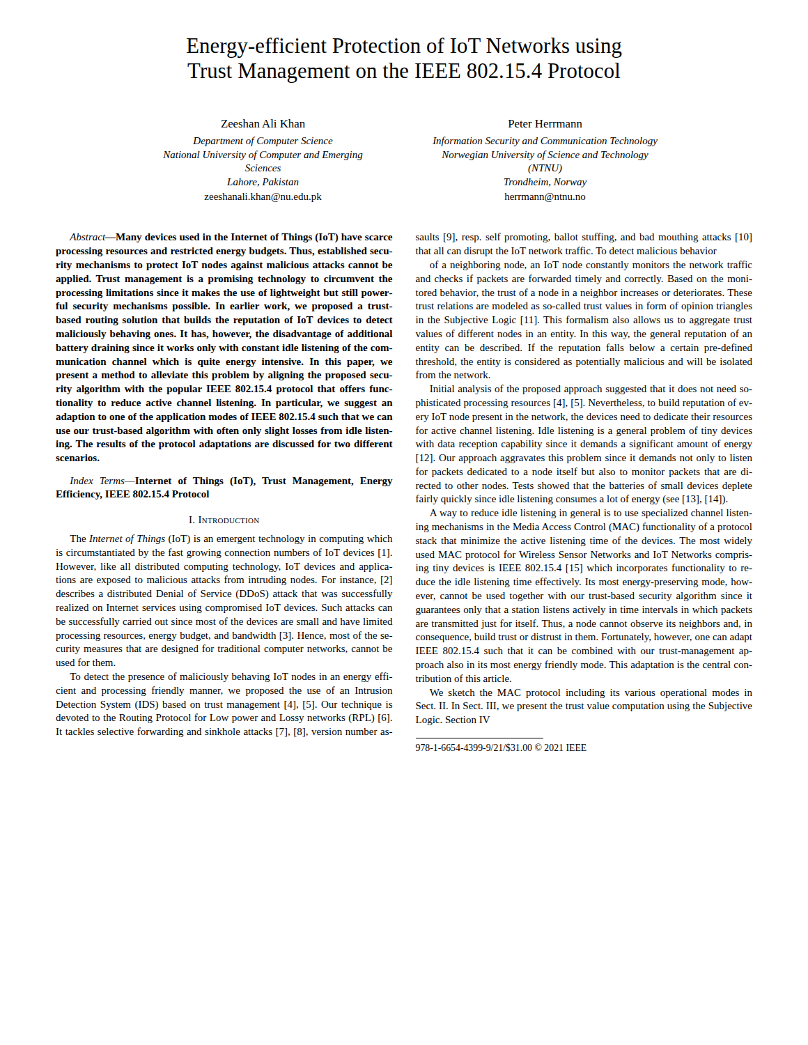Energy-efficient Protection of IoT Networks using
Trust Management on the IEEE 802.15.4 Protocol
Zeeshan Ali Khan
Department of Computer Science
National University of Computer and Emerging Sciences
Lahore, Pakistan
zeeshanali.khan@nu.edu.pk
Peter Herrmann
Information Security and Communication Technology
Norwegian University of Science and Technology (NTNU)
Trondheim, Norway
herrmann@ntnu.no
Abstract—Many devices used in the Internet of Things (IoT) have scarce processing resources and restricted energy budgets. Thus, established security mechanisms to protect IoT nodes against malicious attacks cannot be applied. Trust management is a promising technology to circumvent the processing limitations since it makes the use of lightweight but still powerful security mechanisms possible. In earlier work, we proposed a trust-based routing solution that builds the reputation of IoT devices to detect maliciously behaving ones. It has, however, the disadvantage of additional battery draining since it works only with constant idle listening of the communication channel which is quite energy intensive. In this paper, we present a method to alleviate this problem by aligning the proposed security algorithm with the popular IEEE 802.15.4 protocol that offers functionality to reduce active channel listening. In particular, we suggest an adaption to one of the application modes of IEEE 802.15.4 such that we can use our trust-based algorithm with often only slight losses from idle listening. The results of the protocol adaptations are discussed for two different scenarios.
Index Terms—Internet of Things (IoT), Trust Management, Energy Efficiency, IEEE 802.15.4 Protocol
I. Introduction
The Internet of Things (IoT) is an emergent technology in computing which is circumstantiated by the fast growing connection numbers of IoT devices [1]. However, like all distributed computing technology, IoT devices and applications are exposed to malicious attacks from intruding nodes. For instance, [2] describes a distributed Denial of Service (DDoS) attack that was successfully realized on Internet services using compromised IoT devices. Such attacks can be successfully carried out since most of the devices are small and have limited processing resources, energy budget, and bandwidth [3]. Hence, most of the security measures that are designed for traditional computer networks, cannot be used for them.
To detect the presence of maliciously behaving IoT nodes in an energy efficient and processing friendly manner, we proposed the use of an Intrusion Detection System (IDS) based on trust management [4], [5]. Our technique is devoted to the Routing Protocol for Low power and Lossy networks (RPL) [6]. It tackles selective forwarding and sinkhole attacks [7], [8], version number assaults [9], resp. self promoting, ballot stuffing, and bad mouthing attacks [10] that all can disrupt the IoT network traffic. To detect malicious behavior
of a neighboring node, an IoT node constantly monitors the network traffic and checks if packets are forwarded timely and correctly. Based on the monitored behavior, the trust of a node in a neighbor increases or deteriorates. These trust relations are modeled as so-called trust values in form of opinion triangles in the Subjective Logic [11]. This formalism also allows us to aggregate trust values of different nodes in an entity. In this way, the general reputation of an entity can be described. If the reputation falls below a certain pre-defined threshold, the entity is considered as potentially malicious and will be isolated from the network.
Initial analysis of the proposed approach suggested that it does not need sophisticated processing resources [4], [5]. Nevertheless, to build reputation of every IoT node present in the network, the devices need to dedicate their resources for active channel listening. Idle listening is a general problem of tiny devices with data reception capability since it demands a significant amount of energy [12]. Our approach aggravates this problem since it demands not only to listen for packets dedicated to a node itself but also to monitor packets that are directed to other nodes. Tests showed that the batteries of small devices deplete fairly quickly since idle listening consumes a lot of energy (see [13], [14]).
A way to reduce idle listening in general is to use specialized channel listening mechanisms in the Media Access Control (MAC) functionality of a protocol stack that minimize the active listening time of the devices. The most widely used MAC protocol for Wireless Sensor Networks and IoT Networks comprising tiny devices is IEEE 802.15.4 [15] which incorporates functionality to reduce the idle listening time effectively. Its most energy-preserving mode, however, cannot be used together with our trust-based security algorithm since it guarantees only that a station listens actively in time intervals in which packets are transmitted just for itself. Thus, a node cannot observe its neighbors and, in consequence, build trust or distrust in them. Fortunately, however, one can adapt IEEE 802.15.4 such that it can be combined with our trust-management approach also in its most energy friendly mode. This adaptation is the central contribution of this article.
We sketch the MAC protocol including its various operational modes in Sect. II. In Sect. III, we present the trust value computation using the Subjective Logic. Section IV
978-1-6654-4399-9/21/$31.00 © 2021 IEEE